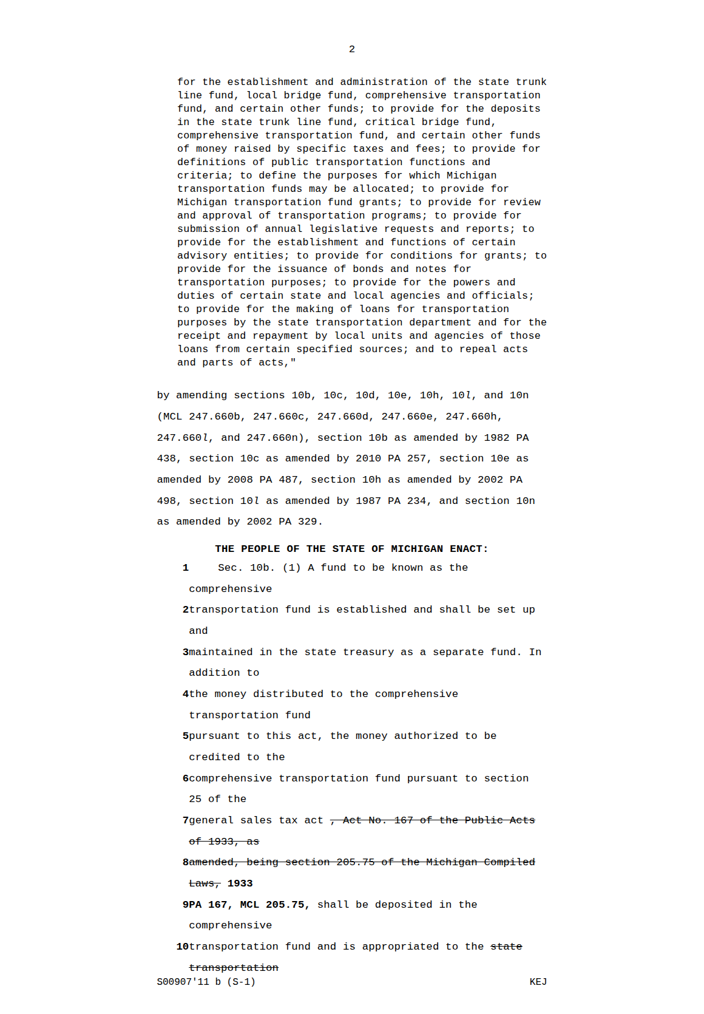2
for the establishment and administration of the state trunk line fund, local bridge fund, comprehensive transportation fund, and certain other funds; to provide for the deposits in the state trunk line fund, critical bridge fund, comprehensive transportation fund, and certain other funds of money raised by specific taxes and fees; to provide for definitions of public transportation functions and criteria; to define the purposes for which Michigan transportation funds may be allocated; to provide for Michigan transportation fund grants; to provide for review and approval of transportation programs; to provide for submission of annual legislative requests and reports; to provide for the establishment and functions of certain advisory entities; to provide for conditions for grants; to provide for the issuance of bonds and notes for transportation purposes; to provide for the powers and duties of certain state and local agencies and officials; to provide for the making of loans for transportation purposes by the state transportation department and for the receipt and repayment by local units and agencies of those loans from certain specified sources; and to repeal acts and parts of acts,"
by amending sections 10b, 10c, 10d, 10e, 10h, 10l, and 10n (MCL 247.660b, 247.660c, 247.660d, 247.660e, 247.660h, 247.660l, and 247.660n), section 10b as amended by 1982 PA 438, section 10c as amended by 2010 PA 257, section 10e as amended by 2008 PA 487, section 10h as amended by 2002 PA 498, section 10l as amended by 1987 PA 234, and section 10n as amended by 2002 PA 329.
THE PEOPLE OF THE STATE OF MICHIGAN ENACT:
| 1 | Sec. 10b. (1) A fund to be known as the comprehensive |
| 2 | transportation fund is established and shall be set up and |
| 3 | maintained in the state treasury as a separate fund. In addition to |
| 4 | the money distributed to the comprehensive transportation fund |
| 5 | pursuant to this act, the money authorized to be credited to the |
| 6 | comprehensive transportation fund pursuant to section 25 of the |
| 7 | general sales tax act , Act No. 167 of the Public Acts of 1933, as |
| 8 | amended, being section 205.75 of the Michigan Compiled Laws, 1933 |
| 9 | PA 167, MCL 205.75, shall be deposited in the comprehensive |
| 10 | transportation fund and is appropriated to the state transportation |
S00907'11 b (S-1) KEJ